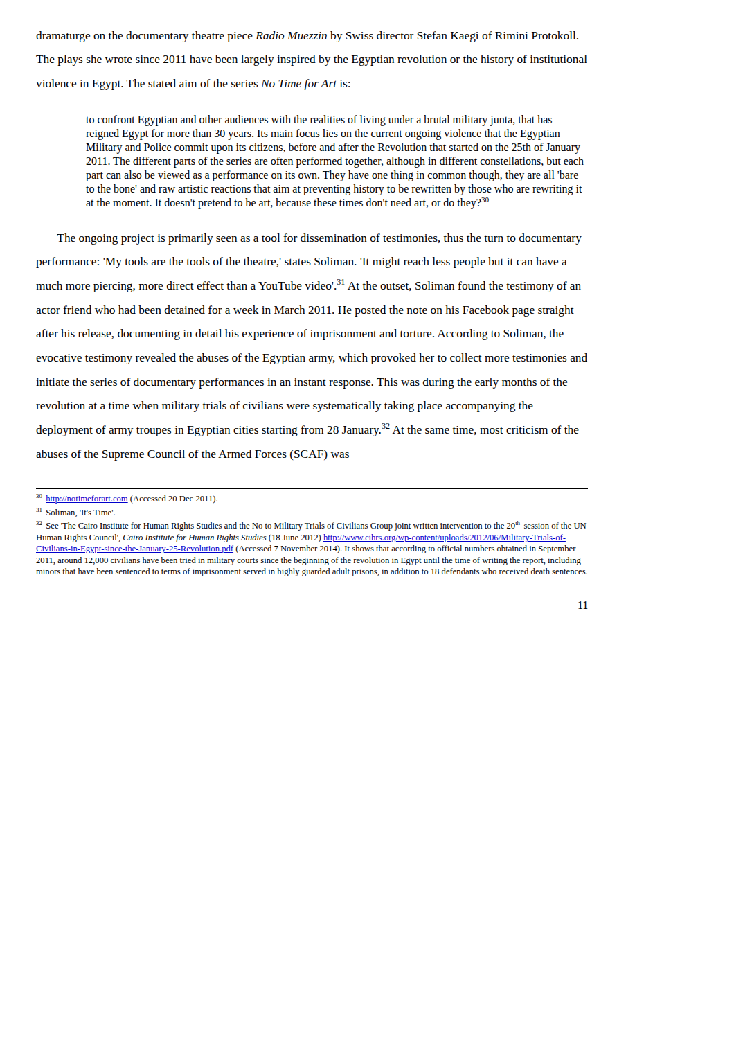dramaturge on the documentary theatre piece Radio Muezzin by Swiss director Stefan Kaegi of Rimini Protokoll. The plays she wrote since 2011 have been largely inspired by the Egyptian revolution or the history of institutional violence in Egypt. The stated aim of the series No Time for Art is:
to confront Egyptian and other audiences with the realities of living under a brutal military junta, that has reigned Egypt for more than 30 years. Its main focus lies on the current ongoing violence that the Egyptian Military and Police commit upon its citizens, before and after the Revolution that started on the 25th of January 2011. The different parts of the series are often performed together, although in different constellations, but each part can also be viewed as a performance on its own. They have one thing in common though, they are all 'bare to the bone' and raw artistic reactions that aim at preventing history to be rewritten by those who are rewriting it at the moment. It doesn't pretend to be art, because these times don't need art, or do they?30
The ongoing project is primarily seen as a tool for dissemination of testimonies, thus the turn to documentary performance: 'My tools are the tools of the theatre,' states Soliman. 'It might reach less people but it can have a much more piercing, more direct effect than a YouTube video'.31 At the outset, Soliman found the testimony of an actor friend who had been detained for a week in March 2011. He posted the note on his Facebook page straight after his release, documenting in detail his experience of imprisonment and torture. According to Soliman, the evocative testimony revealed the abuses of the Egyptian army, which provoked her to collect more testimonies and initiate the series of documentary performances in an instant response. This was during the early months of the revolution at a time when military trials of civilians were systematically taking place accompanying the deployment of army troupes in Egyptian cities starting from 28 January.32 At the same time, most criticism of the abuses of the Supreme Council of the Armed Forces (SCAF) was
30 http://notimeforart.com (Accessed 20 Dec 2011).
31 Soliman, 'It's Time'.
32 See 'The Cairo Institute for Human Rights Studies and the No to Military Trials of Civilians Group joint written intervention to the 20th session of the UN Human Rights Council', Cairo Institute for Human Rights Studies (18 June 2012) http://www.cihrs.org/wp-content/uploads/2012/06/Military-Trials-of-Civilians-in-Egypt-since-the-January-25-Revolution.pdf (Accessed 7 November 2014). It shows that according to official numbers obtained in September 2011, around 12,000 civilians have been tried in military courts since the beginning of the revolution in Egypt until the time of writing the report, including minors that have been sentenced to terms of imprisonment served in highly guarded adult prisons, in addition to 18 defendants who received death sentences.
11